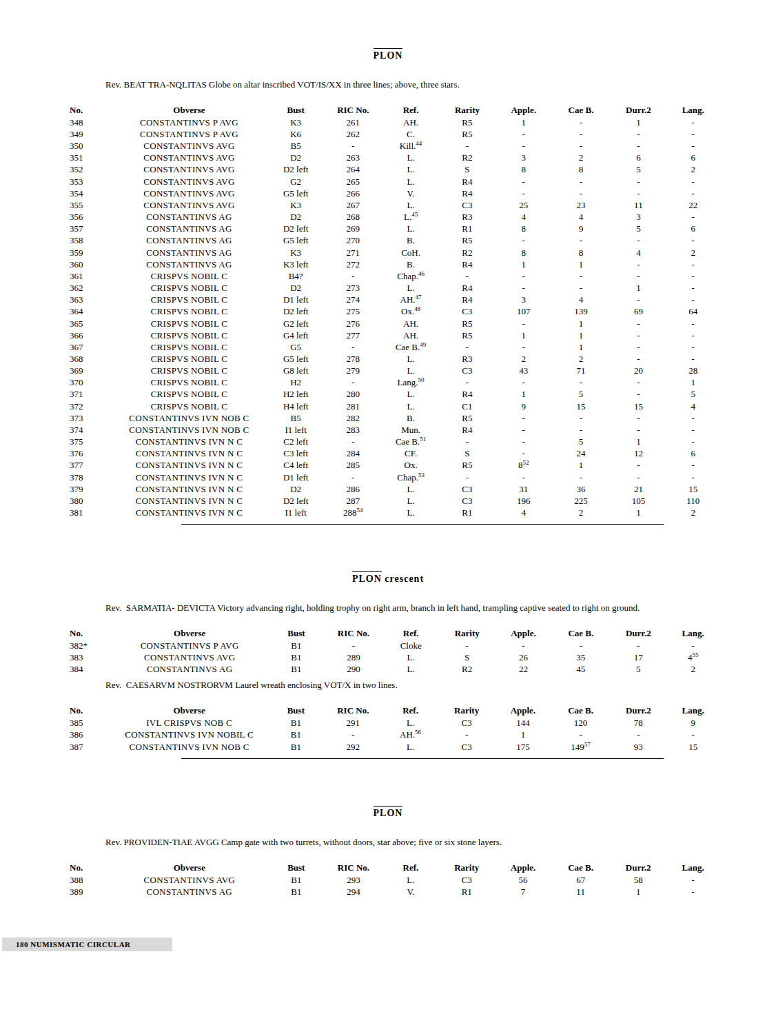PLON
Rev. BEAT TRA-NQLITAS Globe on altar inscribed VOT/IS/XX in three lines; above, three stars.
| No. | Obverse | Bust | RIC No. | Ref. | Rarity | Apple. | Cae B. | Durr.2 | Lang. |
| --- | --- | --- | --- | --- | --- | --- | --- | --- | --- |
| 348 | CONSTANTINVS P AVG | K3 | 261 | AH. | R5 | 1 | - | 1 | - |
| 349 | CONSTANTINVS P AVG | K6 | 262 | C. | R5 | - | - | - | - |
| 350 | CONSTANTINVS AVG | B5 | - | Kill. 44 | - | - | - | - | - |
| 351 | CONSTANTINVS AVG | D2 | 263 | L. | R2 | 3 | 2 | 6 | 6 |
| 352 | CONSTANTINVS AVG | D2 left | 264 | L. | S | 8 | 8 | 5 | 2 |
| 353 | CONSTANTINVS AVG | G2 | 265 | L. | R4 | - | - | - | - |
| 354 | CONSTANTINVS AVG | G5 left | 266 | V. | R4 | - | - | - | - |
| 355 | CONSTANTINVS AVG | K3 | 267 | L. | C3 | 25 | 23 | 11 | 22 |
| 356 | CONSTANTINVS AG | D2 | 268 | L. 45 | R3 | 4 | 4 | 3 | - |
| 357 | CONSTANTINVS AG | D2 left | 269 | L. | R1 | 8 | 9 | 5 | 6 |
| 358 | CONSTANTINVS AG | G5 left | 270 | B. | R5 | - | - | - | - |
| 359 | CONSTANTINVS AG | K3 | 271 | CoH. | R2 | 8 | 8 | 4 | 2 |
| 360 | CONSTANTINVS AG | K3 left | 272 | B. | R4 | 1 | 1 | - | - |
| 361 | CRISPVS NOBIL C | B4? | - | Chap. 46 | - | - | - | - | - |
| 362 | CRISPVS NOBIL C | D2 | 273 | L. | R4 | - | - | 1 | - |
| 363 | CRISPVS NOBIL C | D1 left | 274 | AH. 47 | R4 | 3 | 4 | - | - |
| 364 | CRISPVS NOBIL C | D2 left | 275 | Ox. 48 | C3 | 107 | 139 | 69 | 64 |
| 365 | CRISPVS NOBIL C | G2 left | 276 | AH. | R5 | - | 1 | - | - |
| 366 | CRISPVS NOBIL C | G4 left | 277 | AH. | R5 | 1 | 1 | - | - |
| 367 | CRISPVS NOBIL C | G5 | - | Cae B. 49 | - | - | 1 | - | - |
| 368 | CRISPVS NOBIL C | G5 left | 278 | L. | R3 | 2 | 2 | - | - |
| 369 | CRISPVS NOBIL C | G8 left | 279 | L. | C3 | 43 | 71 | 20 | 28 |
| 370 | CRISPVS NOBIL C | H2 | - | Lang. 50 | - | - | - | - | 1 |
| 371 | CRISPVS NOBIL C | H2 left | 280 | L. | R4 | 1 | 5 | - | 5 |
| 372 | CRISPVS NOBIL C | H4 left | 281 | L. | C1 | 9 | 15 | 15 | 4 |
| 373 | CONSTANTINVS IVN NOB C | B5 | 282 | B. | R5 | - | - | - | - |
| 374 | CONSTANTINVS IVN NOB C | I1 left | 283 | Mun. | R4 | - | - | - | - |
| 375 | CONSTANTINVS IVN N C | C2 left | - | Cae B. 51 | - | - | 5 | 1 | - |
| 376 | CONSTANTINVS IVN N C | C3 left | 284 | CF. | S | - | 24 | 12 | 6 |
| 377 | CONSTANTINVS IVN N C | C4 left | 285 | Ox. | R5 | 8 52 | 1 | - | - |
| 378 | CONSTANTINVS IVN N C | D1 left | - | Chap. 53 | - | - | - | - | - |
| 379 | CONSTANTINVS IVN N C | D2 | 286 | L. | C3 | 31 | 36 | 21 | 15 |
| 380 | CONSTANTINVS IVN N C | D2 left | 287 | L. | C3 | 196 | 225 | 105 | 110 |
| 381 | CONSTANTINVS IVN N C | I1 left | 288 54 | L. | R1 | 4 | 2 | 1 | 2 |
PLON crescent
Rev. SARMATIA- DEVICTA Victory advancing right, holding trophy on right arm, branch in left hand, trampling captive seated to right on ground.
| No. | Obverse | Bust | RIC No. | Ref. | Rarity | Apple. | Cae B. | Durr.2 | Lang. |
| --- | --- | --- | --- | --- | --- | --- | --- | --- | --- |
| 382* | CONSTANTINVS P AVG | B1 | - | Cloke | - | - | - | - | - |
| 383 | CONSTANTINVS AVG | B1 | 289 | L. | S | 26 | 35 | 17 | 4 55 |
| 384 | CONSTANTINVS AG | B1 | 290 | L. | R2 | 22 | 45 | 5 | 2 |
Rev. CAESARVM NOSTRORVM Laurel wreath enclosing VOT/X in two lines.
| No. | Obverse | Bust | RIC No. | Ref. | Rarity | Apple. | Cae B. | Durr.2 | Lang. |
| --- | --- | --- | --- | --- | --- | --- | --- | --- | --- |
| 385 | IVL CRISPVS NOB C | B1 | 291 | L. | C3 | 144 | 120 | 78 | 9 |
| 386 | CONSTANTINVS IVN NOBIL C | B1 | - | AH. 56 | - | 1 | - | - | - |
| 387 | CONSTANTINVS IVN NOB C | B1 | 292 | L. | C3 | 175 | 149 57 | 93 | 15 |
PLON
Rev. PROVIDEN-TIAE AVGG Camp gate with two turrets, without doors, star above; five or six stone layers.
| No. | Obverse | Bust | RIC No. | Ref. | Rarity | Apple. | Cae B. | Durr.2 | Lang. |
| --- | --- | --- | --- | --- | --- | --- | --- | --- | --- |
| 388 | CONSTANTINVS AVG | B1 | 293 | L. | C3 | 56 | 67 | 58 | - |
| 389 | CONSTANTINVS AG | B1 | 294 | V. | R1 | 7 | 11 | 1 | - |
180 NUMISMATIC CIRCULAR